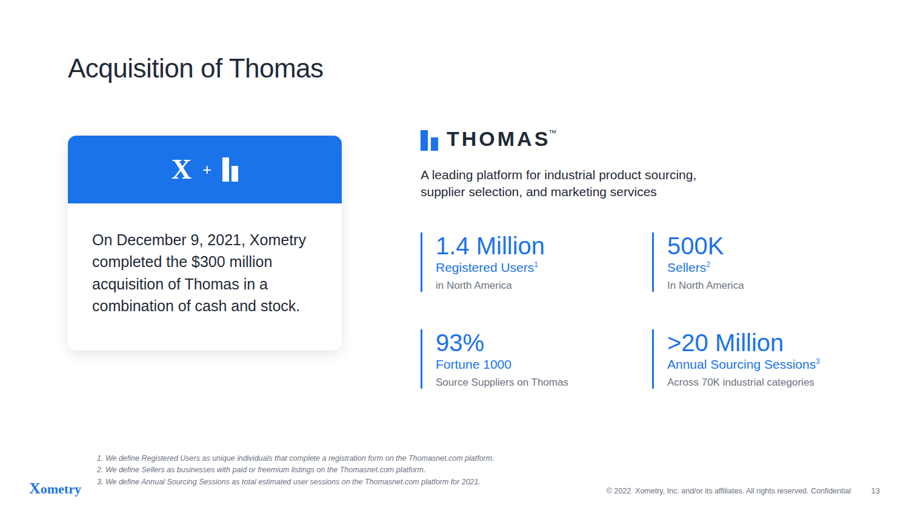Acquisition of Thomas
X +
On December 9, 2021, Xometry completed the $300 million acquisition of Thomas in a combination of cash and stock.
THOMAS™
A leading platform for industrial product sourcing,
supplier selection, and marketing services
1.4 Million
Registered Users1
in North America
500K
Sellers2
In North America
93%
Fortune 1000
Source Suppliers on Thomas
>20 Million
Annual Sourcing Sessions3
Across 70K industrial categories
1. We define Registered Users as unique individuals that complete a registration form on the Thomasnet.com platform.
2. We define Sellers as businesses with paid or freemium listings on the Thomasnet.com platform.
3. We define Annual Sourcing Sessions as total estimated user sessions on the Thomasnet.com platform for 2021.
Xometry
© 2022 Xometry, Inc. and/or its affiliates. All rights reserved. Confidential
13